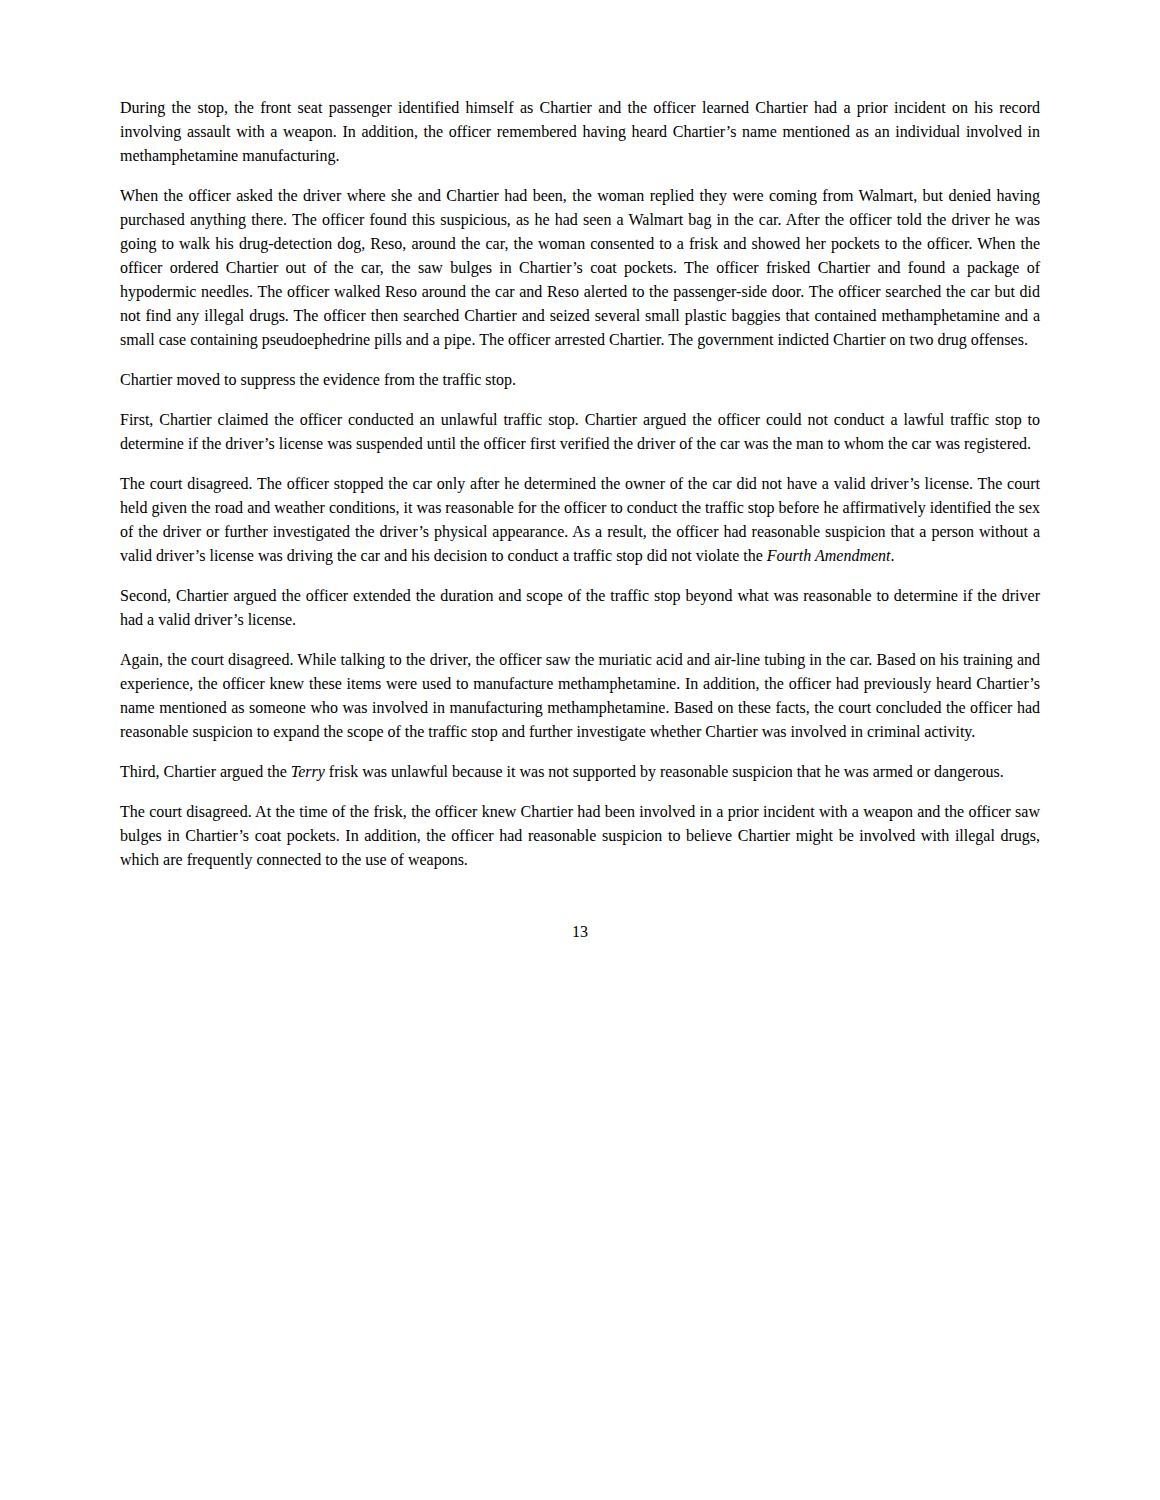During the stop, the front seat passenger identified himself as Chartier and the officer learned Chartier had a prior incident on his record involving assault with a weapon. In addition, the officer remembered having heard Chartier’s name mentioned as an individual involved in methamphetamine manufacturing.
When the officer asked the driver where she and Chartier had been, the woman replied they were coming from Walmart, but denied having purchased anything there. The officer found this suspicious, as he had seen a Walmart bag in the car. After the officer told the driver he was going to walk his drug-detection dog, Reso, around the car, the woman consented to a frisk and showed her pockets to the officer. When the officer ordered Chartier out of the car, the saw bulges in Chartier’s coat pockets. The officer frisked Chartier and found a package of hypodermic needles. The officer walked Reso around the car and Reso alerted to the passenger-side door. The officer searched the car but did not find any illegal drugs. The officer then searched Chartier and seized several small plastic baggies that contained methamphetamine and a small case containing pseudoephedrine pills and a pipe. The officer arrested Chartier. The government indicted Chartier on two drug offenses.
Chartier moved to suppress the evidence from the traffic stop.
First, Chartier claimed the officer conducted an unlawful traffic stop. Chartier argued the officer could not conduct a lawful traffic stop to determine if the driver’s license was suspended until the officer first verified the driver of the car was the man to whom the car was registered.
The court disagreed. The officer stopped the car only after he determined the owner of the car did not have a valid driver’s license. The court held given the road and weather conditions, it was reasonable for the officer to conduct the traffic stop before he affirmatively identified the sex of the driver or further investigated the driver’s physical appearance. As a result, the officer had reasonable suspicion that a person without a valid driver’s license was driving the car and his decision to conduct a traffic stop did not violate the Fourth Amendment.
Second, Chartier argued the officer extended the duration and scope of the traffic stop beyond what was reasonable to determine if the driver had a valid driver’s license.
Again, the court disagreed. While talking to the driver, the officer saw the muriatic acid and air-line tubing in the car. Based on his training and experience, the officer knew these items were used to manufacture methamphetamine. In addition, the officer had previously heard Chartier’s name mentioned as someone who was involved in manufacturing methamphetamine. Based on these facts, the court concluded the officer had reasonable suspicion to expand the scope of the traffic stop and further investigate whether Chartier was involved in criminal activity.
Third, Chartier argued the Terry frisk was unlawful because it was not supported by reasonable suspicion that he was armed or dangerous.
The court disagreed. At the time of the frisk, the officer knew Chartier had been involved in a prior incident with a weapon and the officer saw bulges in Chartier’s coat pockets. In addition, the officer had reasonable suspicion to believe Chartier might be involved with illegal drugs, which are frequently connected to the use of weapons.
13